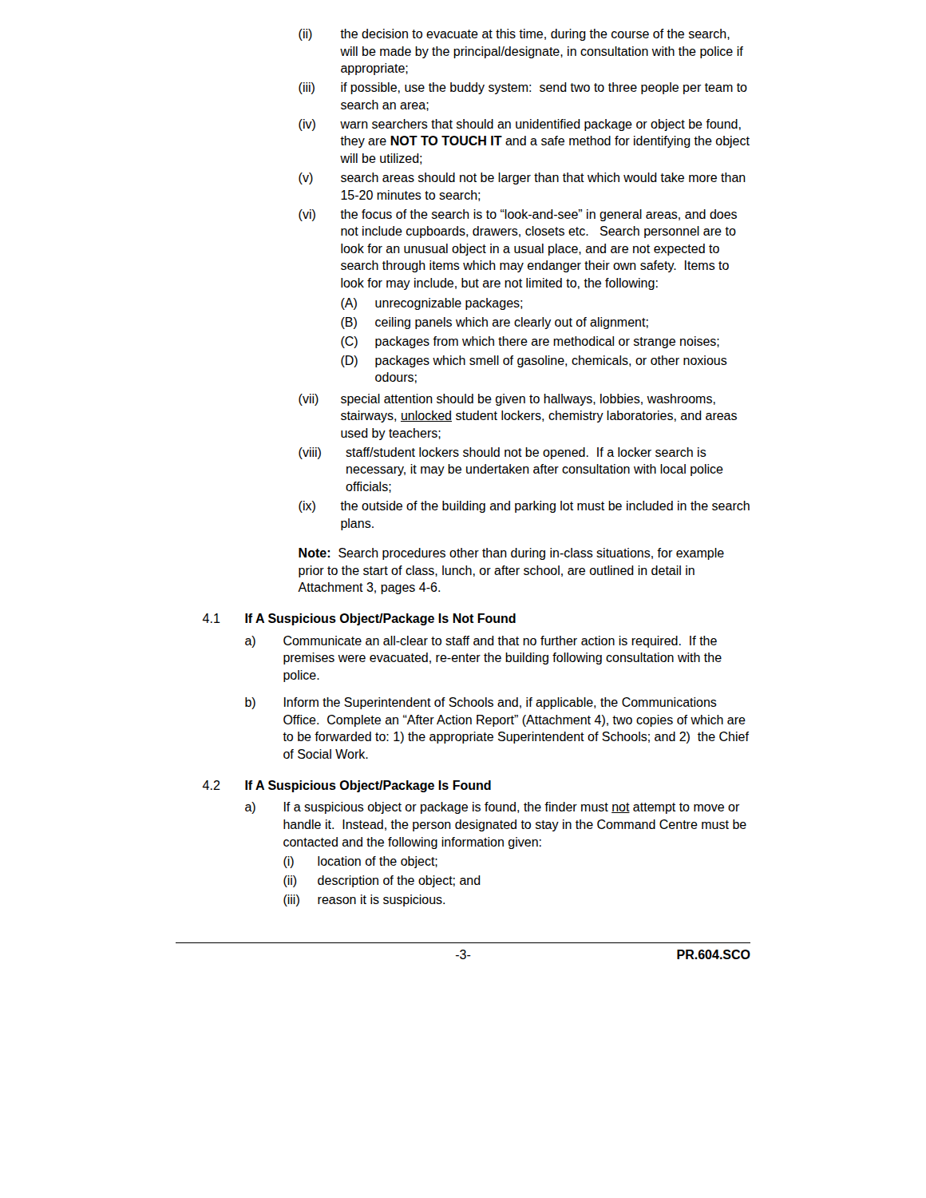(ii) the decision to evacuate at this time, during the course of the search, will be made by the principal/designate, in consultation with the police if appropriate;
(iii) if possible, use the buddy system: send two to three people per team to search an area;
(iv) warn searchers that should an unidentified package or object be found, they are NOT TO TOUCH IT and a safe method for identifying the object will be utilized;
(v) search areas should not be larger than that which would take more than 15-20 minutes to search;
(vi) the focus of the search is to “look-and-see” in general areas, and does not include cupboards, drawers, closets etc. Search personnel are to look for an unusual object in a usual place, and are not expected to search through items which may endanger their own safety. Items to look for may include, but are not limited to, the following:
(A) unrecognizable packages;
(B) ceiling panels which are clearly out of alignment;
(C) packages from which there are methodical or strange noises;
(D) packages which smell of gasoline, chemicals, or other noxious odours;
(vii) special attention should be given to hallways, lobbies, washrooms, stairways, unlocked student lockers, chemistry laboratories, and areas used by teachers;
(viii) staff/student lockers should not be opened. If a locker search is necessary, it may be undertaken after consultation with local police officials;
(ix) the outside of the building and parking lot must be included in the search plans.
Note: Search procedures other than during in-class situations, for example prior to the start of class, lunch, or after school, are outlined in detail in Attachment 3, pages 4-6.
4.1 If A Suspicious Object/Package Is Not Found
a) Communicate an all-clear to staff and that no further action is required. If the premises were evacuated, re-enter the building following consultation with the police.
b) Inform the Superintendent of Schools and, if applicable, the Communications Office. Complete an “After Action Report” (Attachment 4), two copies of which are to be forwarded to: 1) the appropriate Superintendent of Schools; and 2) the Chief of Social Work.
4.2 If A Suspicious Object/Package Is Found
a) If a suspicious object or package is found, the finder must not attempt to move or handle it. Instead, the person designated to stay in the Command Centre must be contacted and the following information given:
(i) location of the object;
(ii) description of the object; and
(iii) reason it is suspicious.
-3- PR.604.SCO